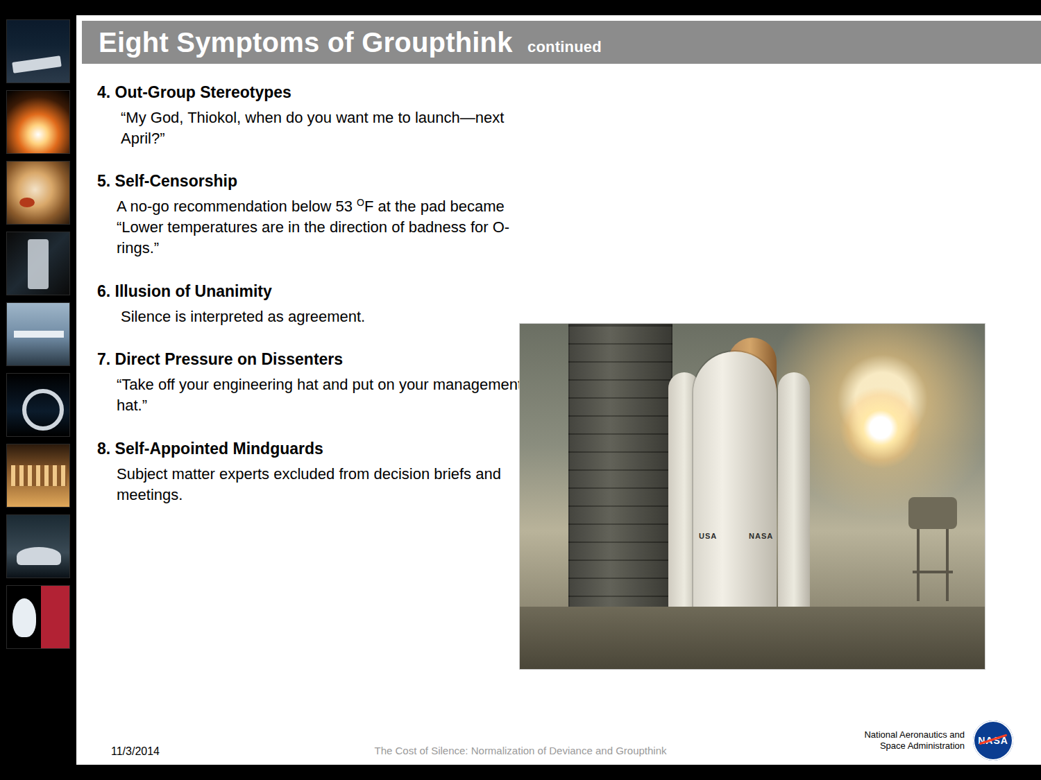Eight Symptoms of Groupthink continued
4. Out-Group Stereotypes
“My God, Thiokol, when do you want me to launch—next April?”
5. Self-Censorship
A no-go recommendation below 53 OF at the pad became “Lower temperatures are in the direction of badness for O-rings.”
6. Illusion of Unanimity
Silence is interpreted as agreement.
7. Direct Pressure on Dissenters
“Take off your engineering hat and put on your management hat.”
8. Self-Appointed Mindguards
Subject matter experts excluded from decision briefs and meetings.
USA
NASA
5
11/3/2014
The Cost of Silence: Normalization of Deviance and Groupthink
National Aeronautics and
Space Administration